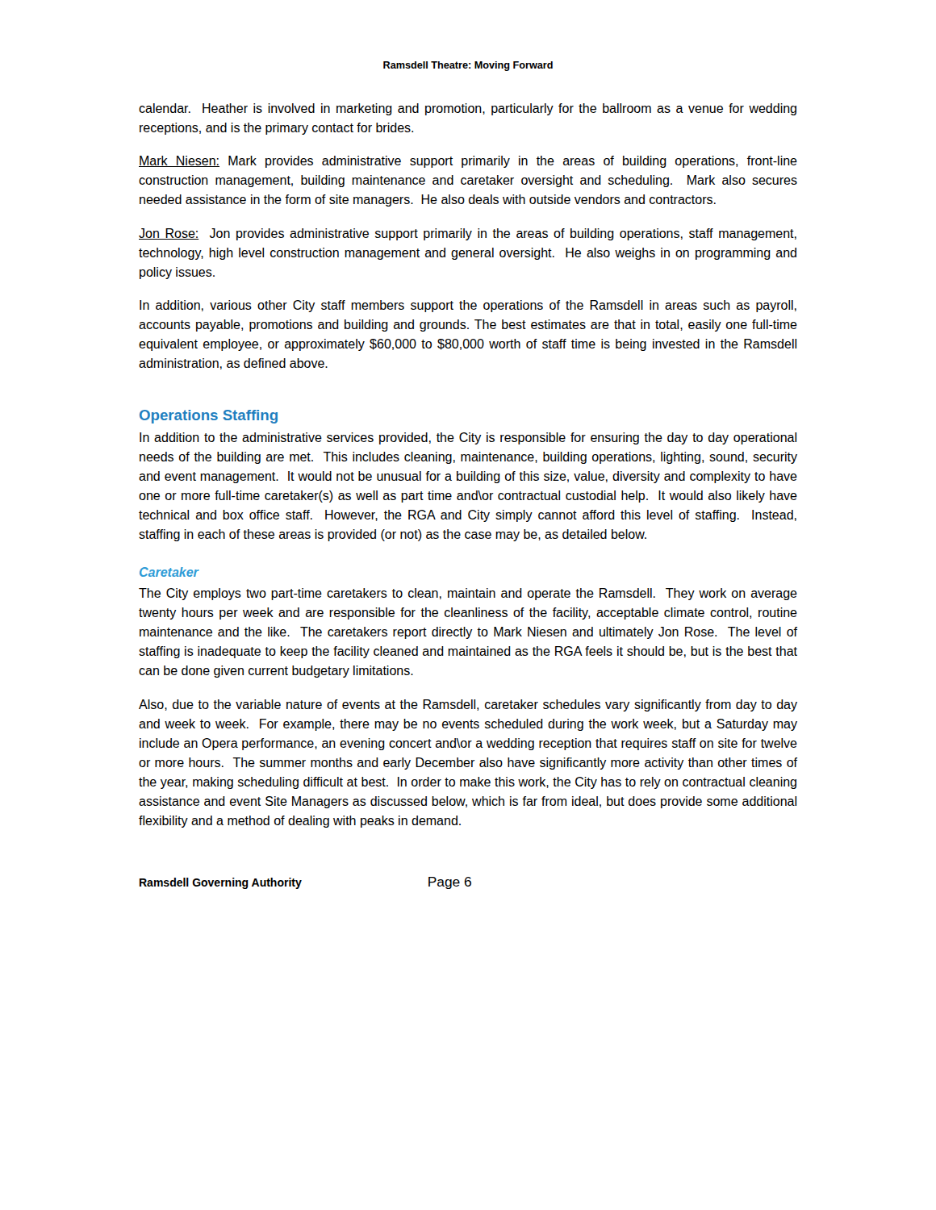Ramsdell Theatre: Moving Forward
calendar. Heather is involved in marketing and promotion, particularly for the ballroom as a venue for wedding receptions, and is the primary contact for brides.
Mark Niesen: Mark provides administrative support primarily in the areas of building operations, front-line construction management, building maintenance and caretaker oversight and scheduling. Mark also secures needed assistance in the form of site managers. He also deals with outside vendors and contractors.
Jon Rose: Jon provides administrative support primarily in the areas of building operations, staff management, technology, high level construction management and general oversight. He also weighs in on programming and policy issues.
In addition, various other City staff members support the operations of the Ramsdell in areas such as payroll, accounts payable, promotions and building and grounds. The best estimates are that in total, easily one full-time equivalent employee, or approximately $60,000 to $80,000 worth of staff time is being invested in the Ramsdell administration, as defined above.
Operations Staffing
In addition to the administrative services provided, the City is responsible for ensuring the day to day operational needs of the building are met. This includes cleaning, maintenance, building operations, lighting, sound, security and event management. It would not be unusual for a building of this size, value, diversity and complexity to have one or more full-time caretaker(s) as well as part time and\or contractual custodial help. It would also likely have technical and box office staff. However, the RGA and City simply cannot afford this level of staffing. Instead, staffing in each of these areas is provided (or not) as the case may be, as detailed below.
Caretaker
The City employs two part-time caretakers to clean, maintain and operate the Ramsdell. They work on average twenty hours per week and are responsible for the cleanliness of the facility, acceptable climate control, routine maintenance and the like. The caretakers report directly to Mark Niesen and ultimately Jon Rose. The level of staffing is inadequate to keep the facility cleaned and maintained as the RGA feels it should be, but is the best that can be done given current budgetary limitations.
Also, due to the variable nature of events at the Ramsdell, caretaker schedules vary significantly from day to day and week to week. For example, there may be no events scheduled during the work week, but a Saturday may include an Opera performance, an evening concert and\or a wedding reception that requires staff on site for twelve or more hours. The summer months and early December also have significantly more activity than other times of the year, making scheduling difficult at best. In order to make this work, the City has to rely on contractual cleaning assistance and event Site Managers as discussed below, which is far from ideal, but does provide some additional flexibility and a method of dealing with peaks in demand.
Ramsdell Governing Authority Page 6